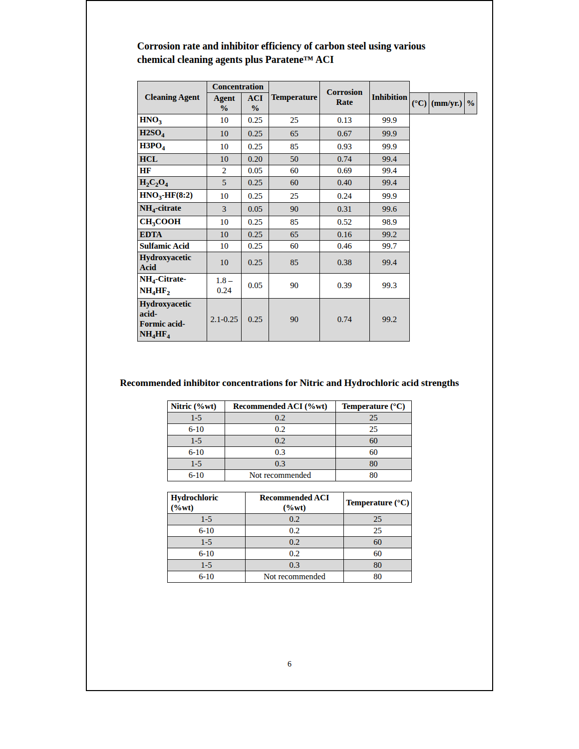Corrosion rate and inhibitor efficiency of carbon steel using various chemical cleaning agents plus Paratene™ ACI
| Cleaning Agent | Concentration | Temperature | Corrosion Rate | Inhibition |
| --- | --- | --- | --- | --- |
| Agent % | ACI % | (°C) | (mm/yr.) | % |
| HNO 3 | 10 | 0.25 | 25 | 0.13 | 99.9 |
| H2SO 4 | 10 | 0.25 | 65 | 0.67 | 99.9 |
| H3PO 4 | 10 | 0.25 | 85 | 0.93 | 99.9 |
| HCL | 10 | 0.20 | 50 | 0.74 | 99.4 |
| HF | 2 | 0.05 | 60 | 0.69 | 99.4 |
| H 2 C 2 O 4 | 5 | 0.25 | 60 | 0.40 | 99.4 |
| HNO 3 -HF(8:2) | 10 | 0.25 | 25 | 0.24 | 99.9 |
| NH 4 -citrate | 3 | 0.05 | 90 | 0.31 | 99.6 |
| CH 3 COOH | 10 | 0.25 | 85 | 0.52 | 98.9 |
| EDTA | 10 | 0.25 | 65 | 0.16 | 99.2 |
| Sulfamic Acid | 10 | 0.25 | 60 | 0.46 | 99.7 |
| Hydroxyacetic Acid | 10 | 0.25 | 85 | 0.38 | 99.4 |
| NH 4 -Citrate-NH 4 HF 2 | 1.8 – 0.24 | 0.05 | 90 | 0.39 | 99.3 |
| Hydroxyacetic acid- Formic acid- NH 4 HF 4 | 2.1-0.25 | 0.25 | 90 | 0.74 | 99.2 |
Recommended inhibitor concentrations for Nitric and Hydrochloric acid strengths
| Nitric (%wt) | Recommended ACI (%wt) | Temperature (°C) |
| --- | --- | --- |
| 1-5 | 0.2 | 25 |
| 6-10 | 0.2 | 25 |
| 1-5 | 0.2 | 60 |
| 6-10 | 0.3 | 60 |
| 1-5 | 0.3 | 80 |
| 6-10 | Not recommended | 80 |
| Hydrochloric (%wt) | Recommended ACI (%wt) | Temperature (°C) |
| --- | --- | --- |
| 1-5 | 0.2 | 25 |
| 6-10 | 0.2 | 25 |
| 1-5 | 0.2 | 60 |
| 6-10 | 0.2 | 60 |
| 1-5 | 0.3 | 80 |
| 6-10 | Not recommended | 80 |
6